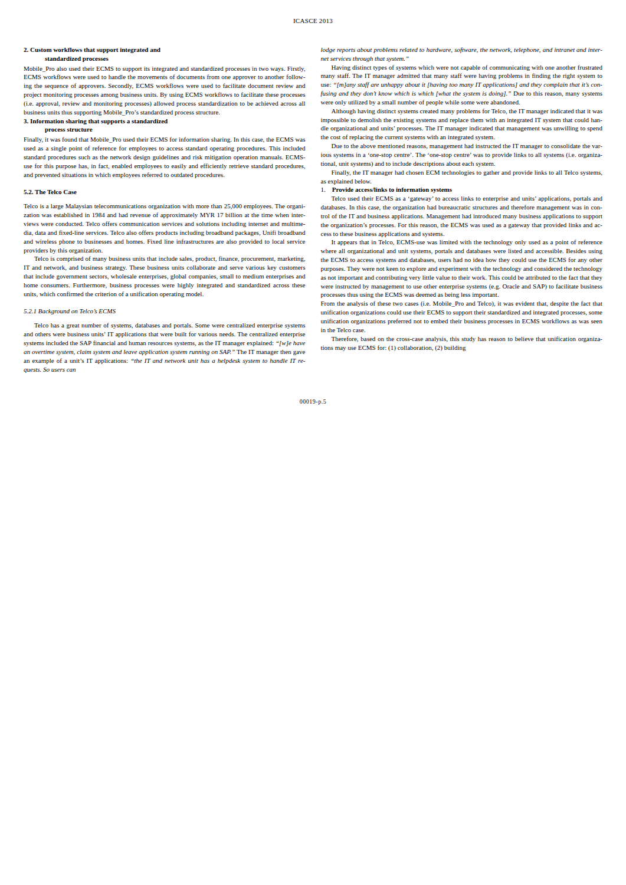ICASCE 2013
2. Custom workflows that support integrated andstandardized processes
Mobile_Pro also used their ECMS to support its integrated and standardized processes in two ways. Firstly, ECMS workflows were used to handle the movements of documents from one approver to another following the sequence of approvers. Secondly, ECMS workflows were used to facilitate document review and project monitoring processes among business units. By using ECMS workflows to facilitate these processes (i.e. approval, review and monitoring processes) allowed process standardization to be achieved across all business units thus supporting Mobile_Pro’s standardized process structure.
3. Information sharing that supports a standardizedprocess structure
Finally, it was found that Mobile_Pro used their ECMS for information sharing. In this case, the ECMS was used as a single point of reference for employees to access standard operating procedures. This included standard procedures such as the network design guidelines and risk mitigation operation manuals. ECMS-use for this purpose has, in fact, enabled employees to easily and efficiently retrieve standard procedures, and prevented situations in which employees referred to outdated procedures.
5.2. The Telco Case
Telco is a large Malaysian telecommunications organization with more than 25,000 employees. The organization was established in 1984 and had revenue of approximately MYR 17 billion at the time when interviews were conducted. Telco offers communication services and solutions including internet and multimedia, data and fixed-line services. Telco also offers products including broadband packages, Unifi broadband and wireless phone to businesses and homes. Fixed line infrastructures are also provided to local service providers by this organization.
Telco is comprised of many business units that include sales, product, finance, procurement, marketing, IT and network, and business strategy. These business units collaborate and serve various key customers that include government sectors, wholesale enterprises, global companies, small to medium enterprises and home consumers. Furthermore, business processes were highly integrated and standardized across these units, which confirmed the criterion of a unification operating model.
5.2.1 Background on Telco’s ECMS
Telco has a great number of systems, databases and portals. Some were centralized enterprise systems and others were business units’ IT applications that were built for various needs. The centralized enterprise systems included the SAP financial and human resources systems, as the IT manager explained: “[w]e have an overtime system, claim system and leave application system running on SAP.” The IT manager then gave an example of a unit’s IT applications: “the IT and network unit has a helpdesk system to handle IT requests. So users can
lodge reports about problems related to hardware, software, the network, telephone, and intranet and internet services through that system.”
Having distinct types of systems which were not capable of communicating with one another frustrated many staff. The IT manager admitted that many staff were having problems in finding the right system to use: “[m]any staff are unhappy about it [having too many IT applications] and they complain that it’s confusing and they don’t know which is which [what the system is doing].” Due to this reason, many systems were only utilized by a small number of people while some were abandoned.
Although having distinct systems created many problems for Telco, the IT manager indicated that it was impossible to demolish the existing systems and replace them with an integrated IT system that could handle organizational and units’ processes. The IT manager indicated that management was unwilling to spend the cost of replacing the current systems with an integrated system.
Due to the above mentioned reasons, management had instructed the IT manager to consolidate the various systems in a ‘one-stop centre’. The ‘one-stop centre’ was to provide links to all systems (i.e. organizational, unit systems) and to include descriptions about each system.
Finally, the IT manager had chosen ECM technologies to gather and provide links to all Telco systems, as explained below.
1. Provide access/links to information systems
Telco used their ECMS as a ‘gateway’ to access links to enterprise and units’ applications, portals and databases. In this case, the organization had bureaucratic structures and therefore management was in control of the IT and business applications. Management had introduced many business applications to support the organization’s processes. For this reason, the ECMS was used as a gateway that provided links and access to these business applications and systems.
It appears that in Telco, ECMS-use was limited with the technology only used as a point of reference where all organizational and unit systems, portals and databases were listed and accessible. Besides using the ECMS to access systems and databases, users had no idea how they could use the ECMS for any other purposes. They were not keen to explore and experiment with the technology and considered the technology as not important and contributing very little value to their work. This could be attributed to the fact that they were instructed by management to use other enterprise systems (e.g. Oracle and SAP) to facilitate business processes thus using the ECMS was deemed as being less important.
From the analysis of these two cases (i.e. Mobile_Pro and Telco), it was evident that, despite the fact that unification organizations could use their ECMS to support their standardized and integrated processes, some unification organizations preferred not to embed their business processes in ECMS workflows as was seen in the Telco case.
Therefore, based on the cross-case analysis, this study has reason to believe that unification organizations may use ECMS for: (1) collaboration, (2) building
00019-p.5